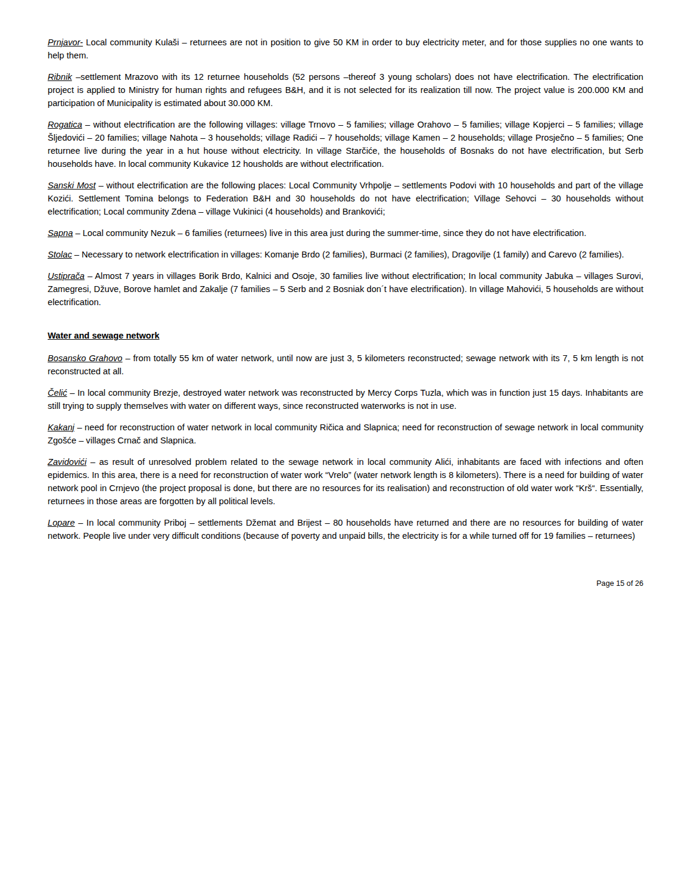Prnjavor- Local community Kulaši – returnees are not in position to give 50 KM in order to buy electricity meter, and for those supplies no one wants to help them.
Ribnik –settlement Mrazovo with its 12 returnee households (52 persons –thereof 3 young scholars) does not have electrification. The electrification project is applied to Ministry for human rights and refugees B&H, and it is not selected for its realization till now. The project value is 200.000 KM and participation of Municipality is estimated about 30.000 KM.
Rogatica – without electrification are the following villages: village Trnovo – 5 families; village Orahovo – 5 families; village Kopjerci – 5 families; village Šljedovići – 20 families; village Nahota – 3 households; village Radići – 7 households; village Kamen – 2 households; village Prosječno – 5 families; One returnee live during the year in a hut house without electricity. In village Starčiće, the households of Bosnaks do not have electrification, but Serb households have. In local community Kukavice 12 housholds are without electrification.
Sanski Most – without electrification are the following places: Local Community Vrhpolje – settlements Podovi with 10 households and part of the village Kozići. Settlement Tomina belongs to Federation B&H and 30 households do not have electrification; Village Sehovci – 30 households without electrification; Local community Zdena – village Vukinici (4 households) and Brankovići;
Sapna – Local community Nezuk – 6 families (returnees) live in this area just during the summer-time, since they do not have electrification.
Stolac – Necessary to network electrification in villages: Komanje Brdo (2 families), Burmaci (2 families), Dragovilje (1 family) and Carevo (2 families).
Ustiprača – Almost 7 years in villages Borik Brdo, Kalnici and Osoje, 30 families live without electrification; In local community Jabuka – villages Surovi, Zamegresi, Džuve, Borove hamlet and Zakalje (7 families – 5 Serb and 2 Bosniak don´t have electrification). In village Mahovići, 5 households are without electrification.
Water and sewage network
Bosansko Grahovo – from totally 55 km of water network, until now are just 3, 5 kilometers reconstructed; sewage network with its 7, 5 km length is not reconstructed at all.
Čelić – In local community Brezje, destroyed water network was reconstructed by Mercy Corps Tuzla, which was in function just 15 days. Inhabitants are still trying to supply themselves with water on different ways, since reconstructed waterworks is not in use.
Kakanj – need for reconstruction of water network in local community Ričica and Slapnica; need for reconstruction of sewage network in local community Zgošće – villages Crnač and Slapnica.
Zavidovići – as result of unresolved problem related to the sewage network in local community Alići, inhabitants are faced with infections and often epidemics. In this area, there is a need for reconstruction of water work “Vrelo” (water network length is 8 kilometers). There is a need for building of water network pool in Crnjevo (the project proposal is done, but there are no resources for its realisation) and reconstruction of old water work “Krš“. Essentially, returnees in those areas are forgotten by all political levels.
Lopare – In local community Priboj – settlements Džemat and Brijest – 80 households have returned and there are no resources for building of water network. People live under very difficult conditions (because of poverty and unpaid bills, the electricity is for a while turned off for 19 families – returnees)
Page 15 of 26